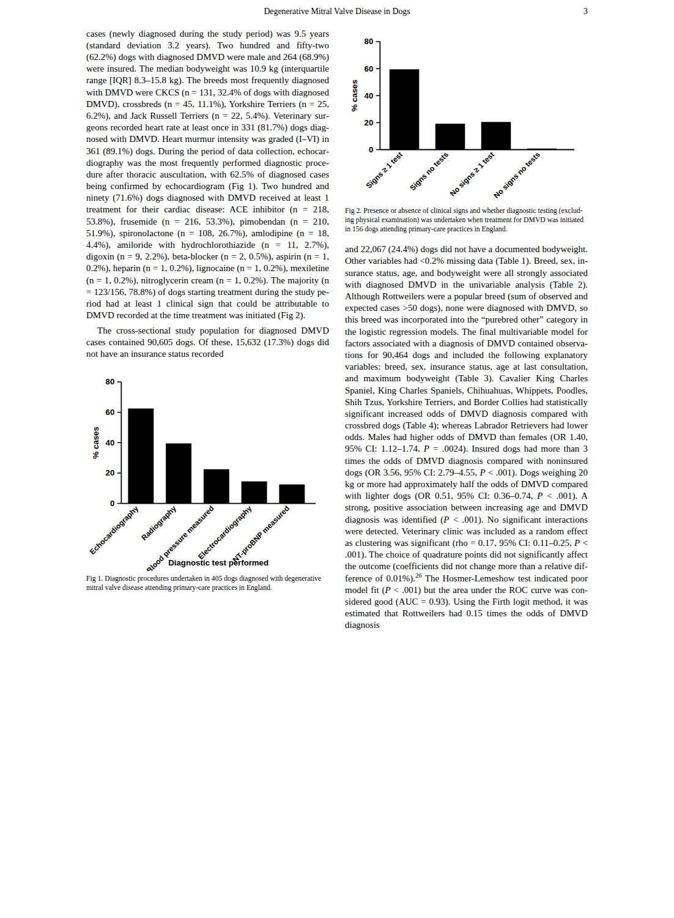Degenerative Mitral Valve Disease in Dogs 3
cases (newly diagnosed during the study period) was 9.5 years (standard deviation 3.2 years). Two hundred and fifty-two (62.2%) dogs with diagnosed DMVD were male and 264 (68.9%) were insured. The median bodyweight was 10.9 kg (interquartile range [IQR] 8.3–15.8 kg). The breeds most frequently diagnosed with DMVD were CKCS (n = 131, 32.4% of dogs with diagnosed DMVD), crossbreds (n = 45, 11.1%), Yorkshire Terriers (n = 25, 6.2%), and Jack Russell Terriers (n = 22, 5.4%). Veterinary surgeons recorded heart rate at least once in 331 (81.7%) dogs diagnosed with DMVD. Heart murmur intensity was graded (I–VI) in 361 (89.1%) dogs. During the period of data collection, echocardiography was the most frequently performed diagnostic procedure after thoracic auscultation, with 62.5% of diagnosed cases being confirmed by echocardiogram (Fig 1). Two hundred and ninety (71.6%) dogs diagnosed with DMVD received at least 1 treatment for their cardiac disease: ACE inhibitor (n = 218, 53.8%), frusemide (n = 216, 53.3%), pimobendan (n = 210, 51.9%), spironolactone (n = 108, 26.7%), amlodipine (n = 18, 4.4%), amiloride with hydrochlorothiazide (n = 11, 2.7%), digoxin (n = 9, 2.2%), beta-blocker (n = 2, 0.5%), aspirin (n = 1, 0.2%), heparin (n = 1, 0.2%), lignocaine (n = 1, 0.2%), mexiletine (n = 1, 0.2%), nitroglycerin cream (n = 1, 0.2%). The majority (n = 123/156, 78.8%) of dogs starting treatment during the study period had at least 1 clinical sign that could be attributable to DMVD recorded at the time treatment was initiated (Fig 2).
The cross-sectional study population for diagnosed DMVD cases contained 90,605 dogs. Of these, 15,632 (17.3%) dogs did not have an insurance status recorded
0 20 40 60 80 % cases Echocardiography Radiography Blood pressure measured Electrocardiography NT-proBNP measured Diagnostic test performed
Fig 1. Diagnostic procedures undertaken in 405 dogs diagnosed with degenerative mitral valve disease attending primary-care practices in England.
0 20 40 60 80 % cases Signs ≥ 1 test Signs no tests No signs ≥ 1 test No signs no tests
Fig 2. Presence or absence of clinical signs and whether diagnostic testing (excluding physical examination) was undertaken when treatment for DMVD was initiated in 156 dogs attending primary-care practices in England.
and 22,067 (24.4%) dogs did not have a documented bodyweight. Other variables had <0.2% missing data (Table 1). Breed, sex, insurance status, age, and bodyweight were all strongly associated with diagnosed DMVD in the univariable analysis (Table 2). Although Rottweilers were a popular breed (sum of observed and expected cases >50 dogs), none were diagnosed with DMVD, so this breed was incorporated into the “purebred other” category in the logistic regression models. The final multivariable model for factors associated with a diagnosis of DMVD contained observations for 90,464 dogs and included the following explanatory variables: breed, sex, insurance status, age at last consultation, and maximum bodyweight (Table 3). Cavalier King Charles Spaniel, King Charles Spaniels, Chihuahuas, Whippets, Poodles, Shih Tzus, Yorkshire Terriers, and Border Collies had statistically significant increased odds of DMVD diagnosis compared with crossbred dogs (Table 4); whereas Labrador Retrievers had lower odds. Males had higher odds of DMVD than females (OR 1.40, 95% CI: 1.12–1.74, P = .0024). Insured dogs had more than 3 times the odds of DMVD diagnosis compared with noninsured dogs (OR 3.56, 95% CI: 2.79–4.55, P < .001). Dogs weighing 20 kg or more had approximately half the odds of DMVD compared with lighter dogs (OR 0.51, 95% CI: 0.36–0.74, P < .001). A strong, positive association between increasing age and DMVD diagnosis was identified (P < .001). No significant interactions were detected. Veterinary clinic was included as a random effect as clustering was significant (rho = 0.17, 95% CI: 0.11–0.25, P < .001). The choice of quadrature points did not significantly affect the outcome (coefficients did not change more than a relative difference of 0.01%).26 The Hosmer-Lemeshow test indicated poor model fit (P < .001) but the area under the ROC curve was considered good (AUC = 0.93). Using the Firth logit method, it was estimated that Rottweilers had 0.15 times the odds of DMVD diagnosis